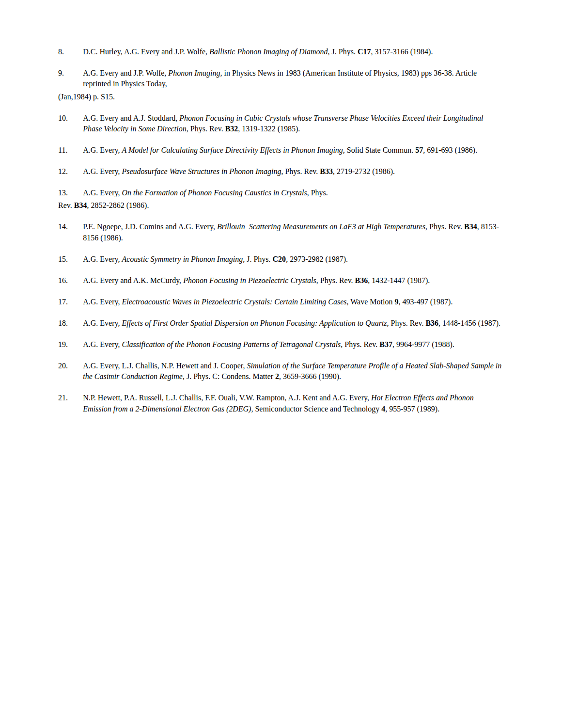8. D.C. Hurley, A.G. Every and J.P. Wolfe, Ballistic Phonon Imaging of Diamond, J. Phys. C17, 3157-3166 (1984).
9. A.G. Every and J.P. Wolfe, Phonon Imaging, in Physics News in 1983 (American Institute of Physics, 1983) pps 36-38. Article reprinted in Physics Today,
(Jan,1984) p. S15.
10. A.G. Every and A.J. Stoddard, Phonon Focusing in Cubic Crystals whose Transverse Phase Velocities Exceed their Longitudinal Phase Velocity in Some Direction, Phys. Rev. B32, 1319-1322 (1985).
11. A.G. Every, A Model for Calculating Surface Directivity Effects in Phonon Imaging, Solid State Commun. 57, 691-693 (1986).
12. A.G. Every, Pseudosurface Wave Structures in Phonon Imaging, Phys. Rev. B33, 2719-2732 (1986).
13. A.G. Every, On the Formation of Phonon Focusing Caustics in Crystals, Phys.
Rev. B34, 2852-2862 (1986).
14. P.E. Ngoepe, J.D. Comins and A.G. Every, Brillouin Scattering Measurements on LaF3 at High Temperatures, Phys. Rev. B34, 8153-8156 (1986).
15. A.G. Every, Acoustic Symmetry in Phonon Imaging, J. Phys. C20, 2973-2982 (1987).
16. A.G. Every and A.K. McCurdy, Phonon Focusing in Piezoelectric Crystals, Phys. Rev. B36, 1432-1447 (1987).
17. A.G. Every, Electroacoustic Waves in Piezoelectric Crystals: Certain Limiting Cases, Wave Motion 9, 493-497 (1987).
18. A.G. Every, Effects of First Order Spatial Dispersion on Phonon Focusing: Application to Quartz, Phys. Rev. B36, 1448-1456 (1987).
19. A.G. Every, Classification of the Phonon Focusing Patterns of Tetragonal Crystals, Phys. Rev. B37, 9964-9977 (1988).
20. A.G. Every, L.J. Challis, N.P. Hewett and J. Cooper, Simulation of the Surface Temperature Profile of a Heated Slab-Shaped Sample in the Casimir Conduction Regime, J. Phys. C: Condens. Matter 2, 3659-3666 (1990).
21. N.P. Hewett, P.A. Russell, L.J. Challis, F.F. Ouali, V.W. Rampton, A.J. Kent and A.G. Every, Hot Electron Effects and Phonon Emission from a 2-Dimensional Electron Gas (2DEG), Semiconductor Science and Technology 4, 955-957 (1989).